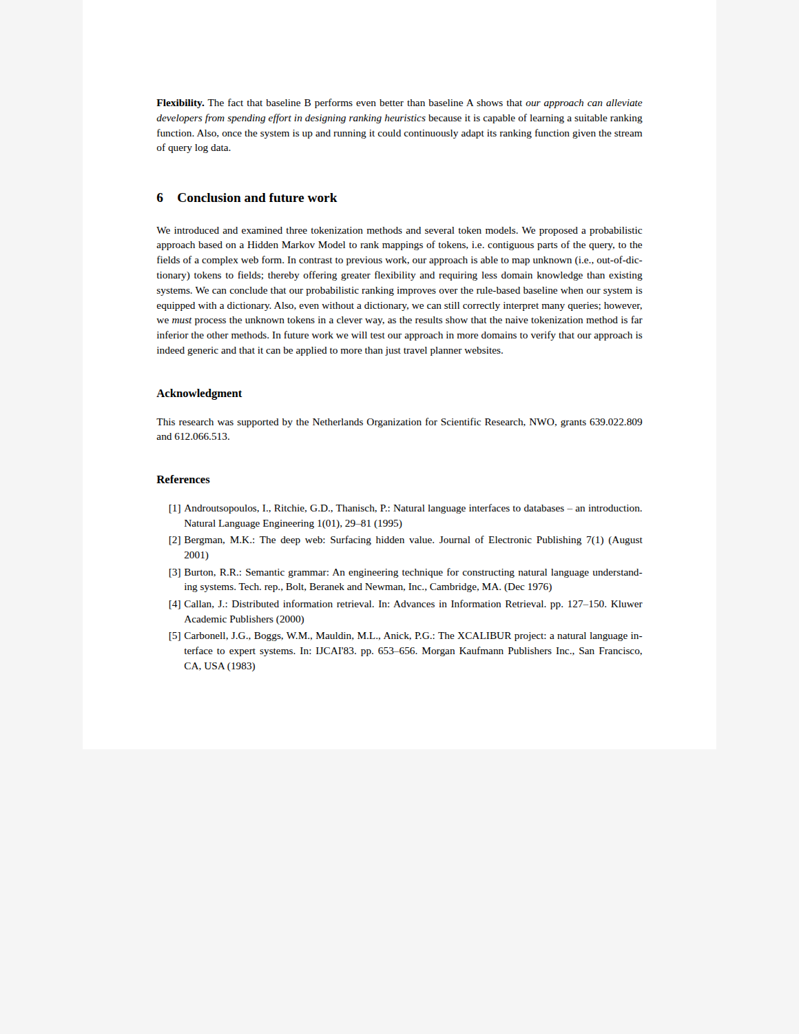Flexibility. The fact that baseline B performs even better than baseline A shows that our approach can alleviate developers from spending effort in designing ranking heuristics because it is capable of learning a suitable ranking function. Also, once the system is up and running it could continuously adapt its ranking function given the stream of query log data.
6 Conclusion and future work
We introduced and examined three tokenization methods and several token models. We proposed a probabilistic approach based on a Hidden Markov Model to rank mappings of tokens, i.e. contiguous parts of the query, to the fields of a complex web form. In contrast to previous work, our approach is able to map unknown (i.e., out-of-dictionary) tokens to fields; thereby offering greater flexibility and requiring less domain knowledge than existing systems. We can conclude that our probabilistic ranking improves over the rule-based baseline when our system is equipped with a dictionary. Also, even without a dictionary, we can still correctly interpret many queries; however, we must process the unknown tokens in a clever way, as the results show that the naive tokenization method is far inferior the other methods. In future work we will test our approach in more domains to verify that our approach is indeed generic and that it can be applied to more than just travel planner websites.
Acknowledgment
This research was supported by the Netherlands Organization for Scientific Research, NWO, grants 639.022.809 and 612.066.513.
References
[1] Androutsopoulos, I., Ritchie, G.D., Thanisch, P.: Natural language interfaces to databases – an introduction. Natural Language Engineering 1(01), 29–81 (1995)
[2] Bergman, M.K.: The deep web: Surfacing hidden value. Journal of Electronic Publishing 7(1) (August 2001)
[3] Burton, R.R.: Semantic grammar: An engineering technique for constructing natural language understanding systems. Tech. rep., Bolt, Beranek and Newman, Inc., Cambridge, MA. (Dec 1976)
[4] Callan, J.: Distributed information retrieval. In: Advances in Information Retrieval. pp. 127–150. Kluwer Academic Publishers (2000)
[5] Carbonell, J.G., Boggs, W.M., Mauldin, M.L., Anick, P.G.: The XCALIBUR project: a natural language interface to expert systems. In: IJCAI'83. pp. 653–656. Morgan Kaufmann Publishers Inc., San Francisco, CA, USA (1983)